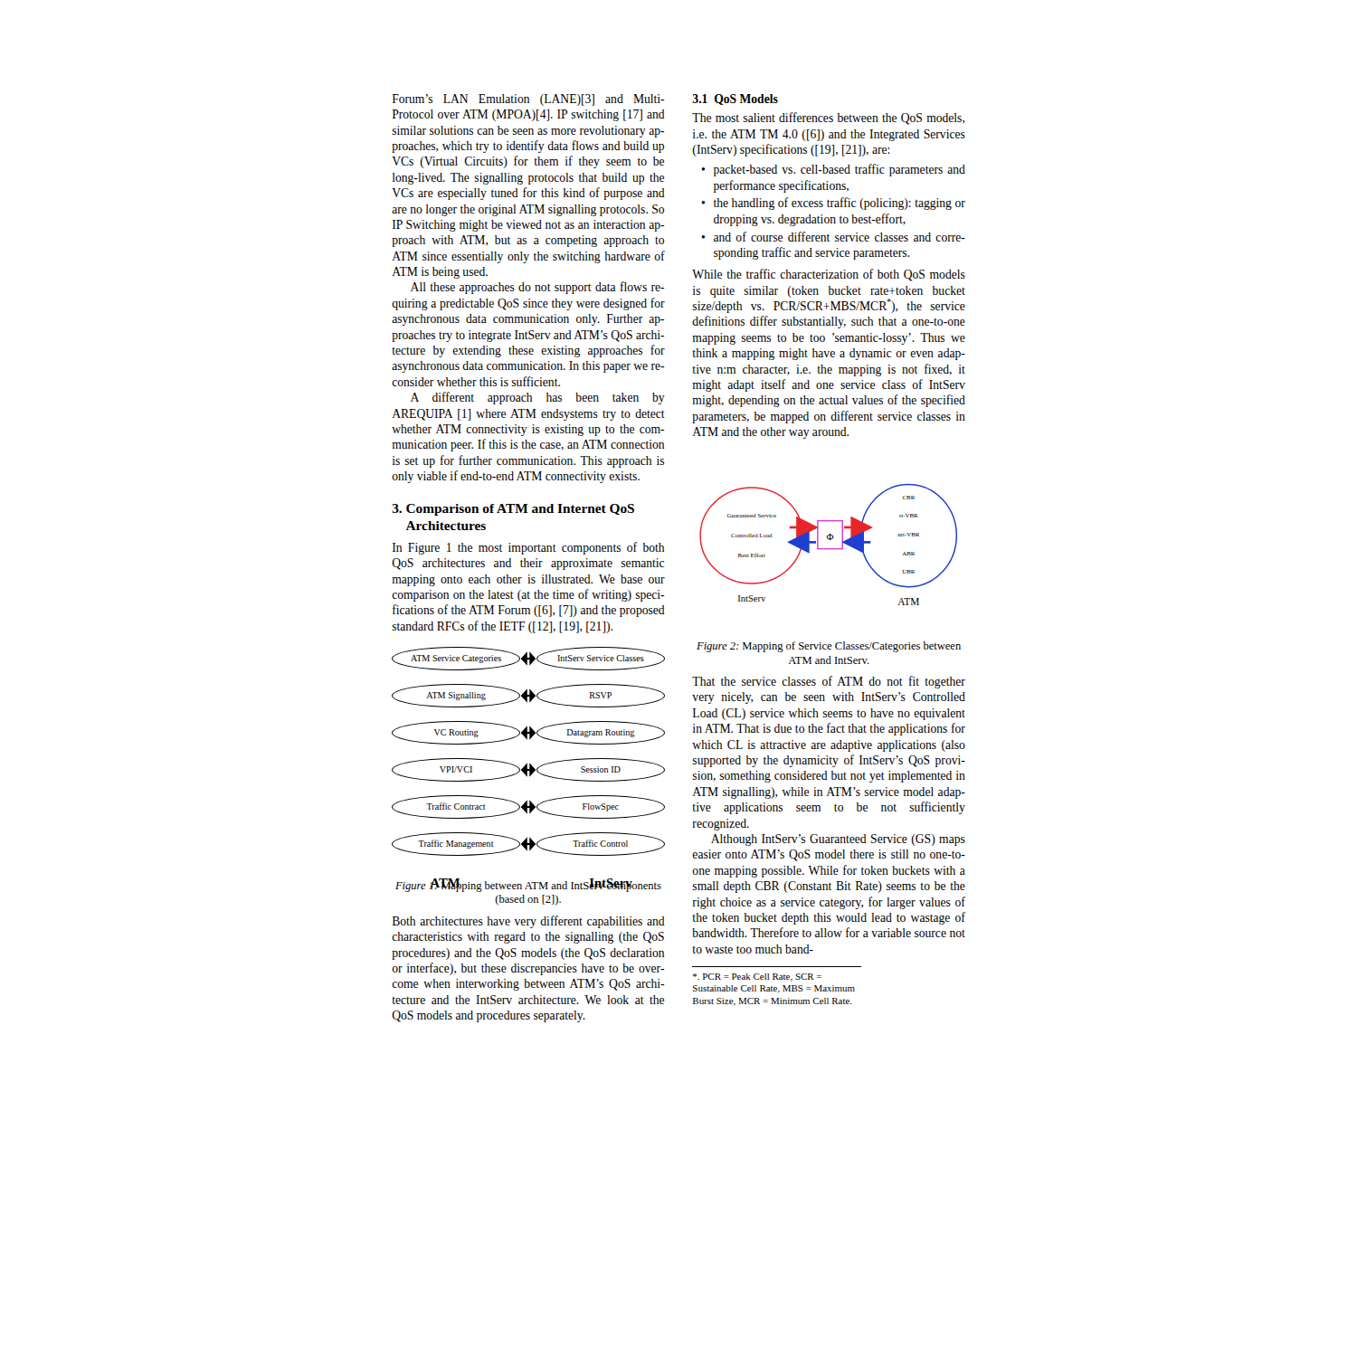Forum’s LAN Emulation (LANE)[3] and Multi-Protocol over ATM (MPOA)[4]. IP switching [17] and similar solutions can be seen as more revolutionary approaches, which try to identify data flows and build up VCs (Virtual Circuits) for them if they seem to be long-lived. The signalling protocols that build up the VCs are especially tuned for this kind of purpose and are no longer the original ATM signalling protocols. So IP Switching might be viewed not as an interaction approach with ATM, but as a competing approach to ATM since essentially only the switching hardware of ATM is being used.
All these approaches do not support data flows requiring a predictable QoS since they were designed for asynchronous data communication only. Further approaches try to integrate IntServ and ATM’s QoS architecture by extending these existing approaches for asynchronous data communication. In this paper we reconsider whether this is sufficient.
A different approach has been taken by AREQUIPA [1] where ATM endsystems try to detect whether ATM connectivity is existing up to the communication peer. If this is the case, an ATM connection is set up for further communication. This approach is only viable if end-to-end ATM connectivity exists.
3. Comparison of ATM and Internet QoS
Architectures
In Figure 1 the most important components of both QoS architectures and their approximate semantic mapping onto each other is illustrated. We base our comparison on the latest (at the time of writing) specifications of the ATM Forum ([6], [7]) and the proposed standard RFCs of the IETF ([12], [19], [21]).
ATM Service Categories
IntServ Service Classes
ATM Signalling
RSVP
VC Routing
Datagram Routing
VPI/VCI
Session ID
Traffic Contract
FlowSpec
Traffic Management
Traffic Control
ATM IntServ
Figure 1: Mapping between ATM and IntServ components (based on [2]).
Both architectures have very different capabilities and characteristics with regard to the signalling (the QoS procedures) and the QoS models (the QoS declaration or interface), but these discrepancies have to be overcome when interworking between ATM’s QoS architecture and the IntServ architecture. We look at the QoS models and procedures separately.
3.1 QoS Models
The most salient differences between the QoS models, i.e. the ATM TM 4.0 ([6]) and the Integrated Services (IntServ) specifications ([19], [21]), are:
packet-based vs. cell-based traffic parameters and performance specifications,
the handling of excess traffic (policing): tagging or dropping vs. degradation to best-effort,
and of course different service classes and corresponding traffic and service parameters.
While the traffic characterization of both QoS models is quite similar (token bucket rate+token bucket size/depth vs. PCR/SCR+MBS/MCR*), the service definitions differ substantially, such that a one-to-one mapping seems to be too ’semantic-lossy’. Thus we think a mapping might have a dynamic or even adaptive n:m character, i.e. the mapping is not fixed, it might adapt itself and one service class of IntServ might, depending on the actual values of the specified parameters, be mapped on different service classes in ATM and the other way around.
Guaranteed Service Controlled Load Best Effort IntServ CBR rt-VBR nrt-VBR ABR UBR ATM Φ
Figure 2: Mapping of Service Classes/Categories between ATM and IntServ.
That the service classes of ATM do not fit together very nicely, can be seen with IntServ’s Controlled Load (CL) service which seems to have no equivalent in ATM. That is due to the fact that the applications for which CL is attractive are adaptive applications (also supported by the dynamicity of IntServ’s QoS provision, something considered but not yet implemented in ATM signalling), while in ATM’s service model adaptive applications seem to be not sufficiently recognized.
Although IntServ’s Guaranteed Service (GS) maps easier onto ATM’s QoS model there is still no one-to-one mapping possible. While for token buckets with a small depth CBR (Constant Bit Rate) seems to be the right choice as a service category, for larger values of the token bucket depth this would lead to wastage of bandwidth. Therefore to allow for a variable source not to waste too much band-
*. PCR = Peak Cell Rate, SCR = Sustainable Cell Rate, MBS = Maximum Burst Size, MCR = Minimum Cell Rate.